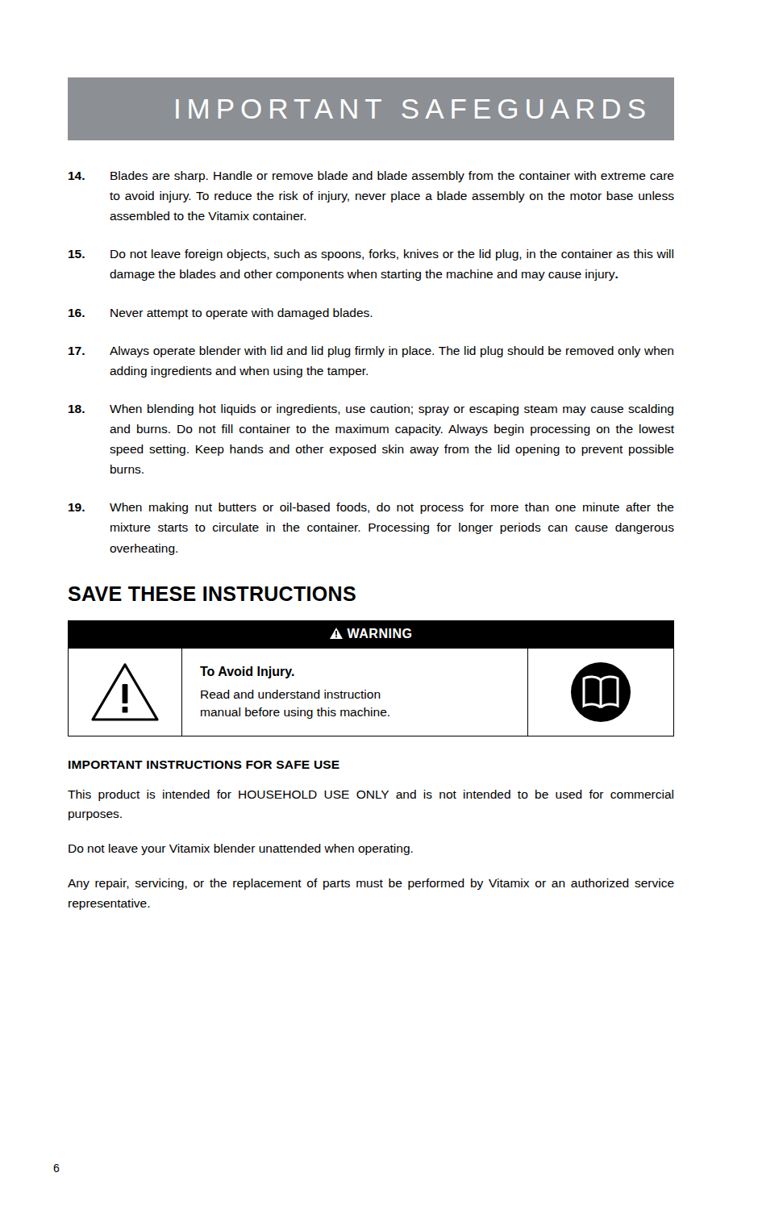IMPORTANT SAFEGUARDS
14. Blades are sharp. Handle or remove blade and blade assembly from the container with extreme care to avoid injury. To reduce the risk of injury, never place a blade assembly on the motor base unless assembled to the Vitamix container.
15. Do not leave foreign objects, such as spoons, forks, knives or the lid plug, in the container as this will damage the blades and other components when starting the machine and may cause injury.
16. Never attempt to operate with damaged blades.
17. Always operate blender with lid and lid plug firmly in place. The lid plug should be removed only when adding ingredients and when using the tamper.
18. When blending hot liquids or ingredients, use caution; spray or escaping steam may cause scalding and burns. Do not fill container to the maximum capacity. Always begin processing on the lowest speed setting. Keep hands and other exposed skin away from the lid opening to prevent possible burns.
19. When making nut butters or oil-based foods, do not process for more than one minute after the mixture starts to circulate in the container. Processing for longer periods can cause dangerous overheating.
SAVE THESE INSTRUCTIONS
WARNING
To Avoid Injury.
Read and understand instruction
manual before using this machine.
IMPORTANT INSTRUCTIONS FOR SAFE USE
This product is intended for HOUSEHOLD USE ONLY and is not intended to be used for commercial purposes.
Do not leave your Vitamix blender unattended when operating.
Any repair, servicing, or the replacement of parts must be performed by Vitamix or an authorized service representative.
6